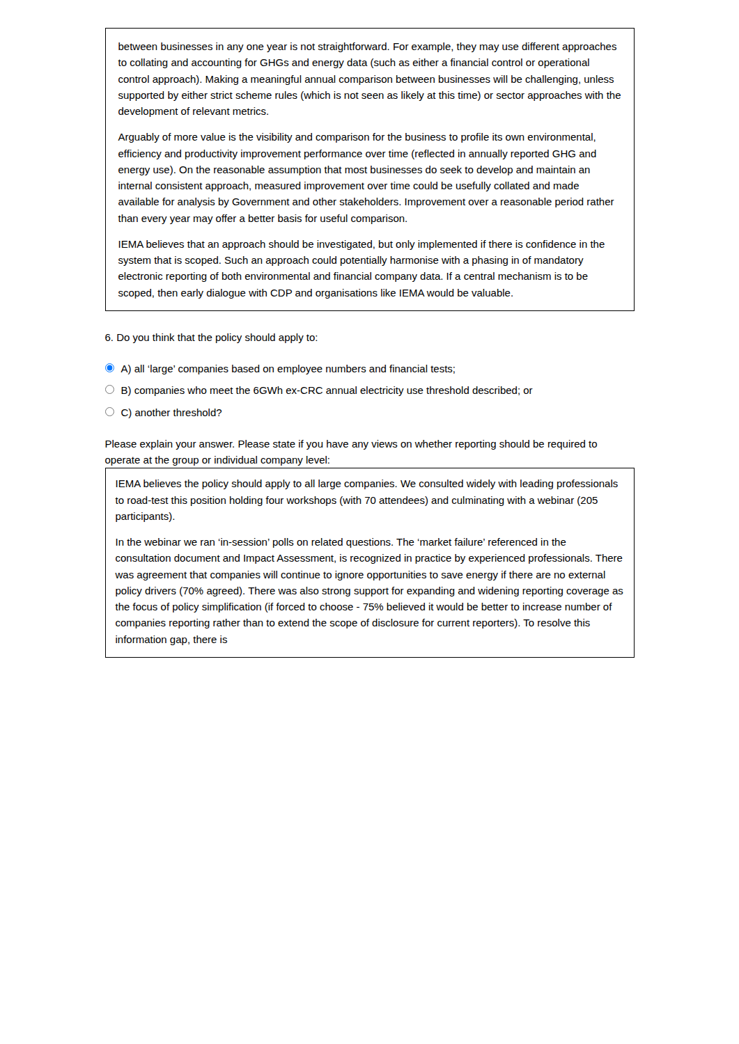between businesses in any one year is not straightforward. For example, they may use different approaches to collating and accounting for GHGs and energy data (such as either a financial control or operational control approach). Making a meaningful annual comparison between businesses will be challenging, unless supported by either strict scheme rules (which is not seen as likely at this time) or sector approaches with the development of relevant metrics.
Arguably of more value is the visibility and comparison for the business to profile its own environmental, efficiency and productivity improvement performance over time (reflected in annually reported GHG and energy use). On the reasonable assumption that most businesses do seek to develop and maintain an internal consistent approach, measured improvement over time could be usefully collated and made available for analysis by Government and other stakeholders. Improvement over a reasonable period rather than every year may offer a better basis for useful comparison.
IEMA believes that an approach should be investigated, but only implemented if there is confidence in the system that is scoped. Such an approach could potentially harmonise with a phasing in of mandatory electronic reporting of both environmental and financial company data. If a central mechanism is to be scoped, then early dialogue with CDP and organisations like IEMA would be valuable.
6. Do you think that the policy should apply to:
A) all ‘large’ companies based on employee numbers and financial tests;
B) companies who meet the 6GWh ex-CRC annual electricity use threshold described; or
C) another threshold?
Please explain your answer. Please state if you have any views on whether reporting should be required to operate at the group or individual company level:
IEMA believes the policy should apply to all large companies. We consulted widely with leading professionals to road-test this position holding four workshops (with 70 attendees) and culminating with a webinar (205 participants).
In the webinar we ran ‘in-session’ polls on related questions. The ‘market failure’ referenced in the consultation document and Impact Assessment, is recognized in practice by experienced professionals. There was agreement that companies will continue to ignore opportunities to save energy if there are no external policy drivers (70% agreed). There was also strong support for expanding and widening reporting coverage as the focus of policy simplification (if forced to choose - 75% believed it would be better to increase number of companies reporting rather than to extend the scope of disclosure for current reporters). To resolve this information gap, there is